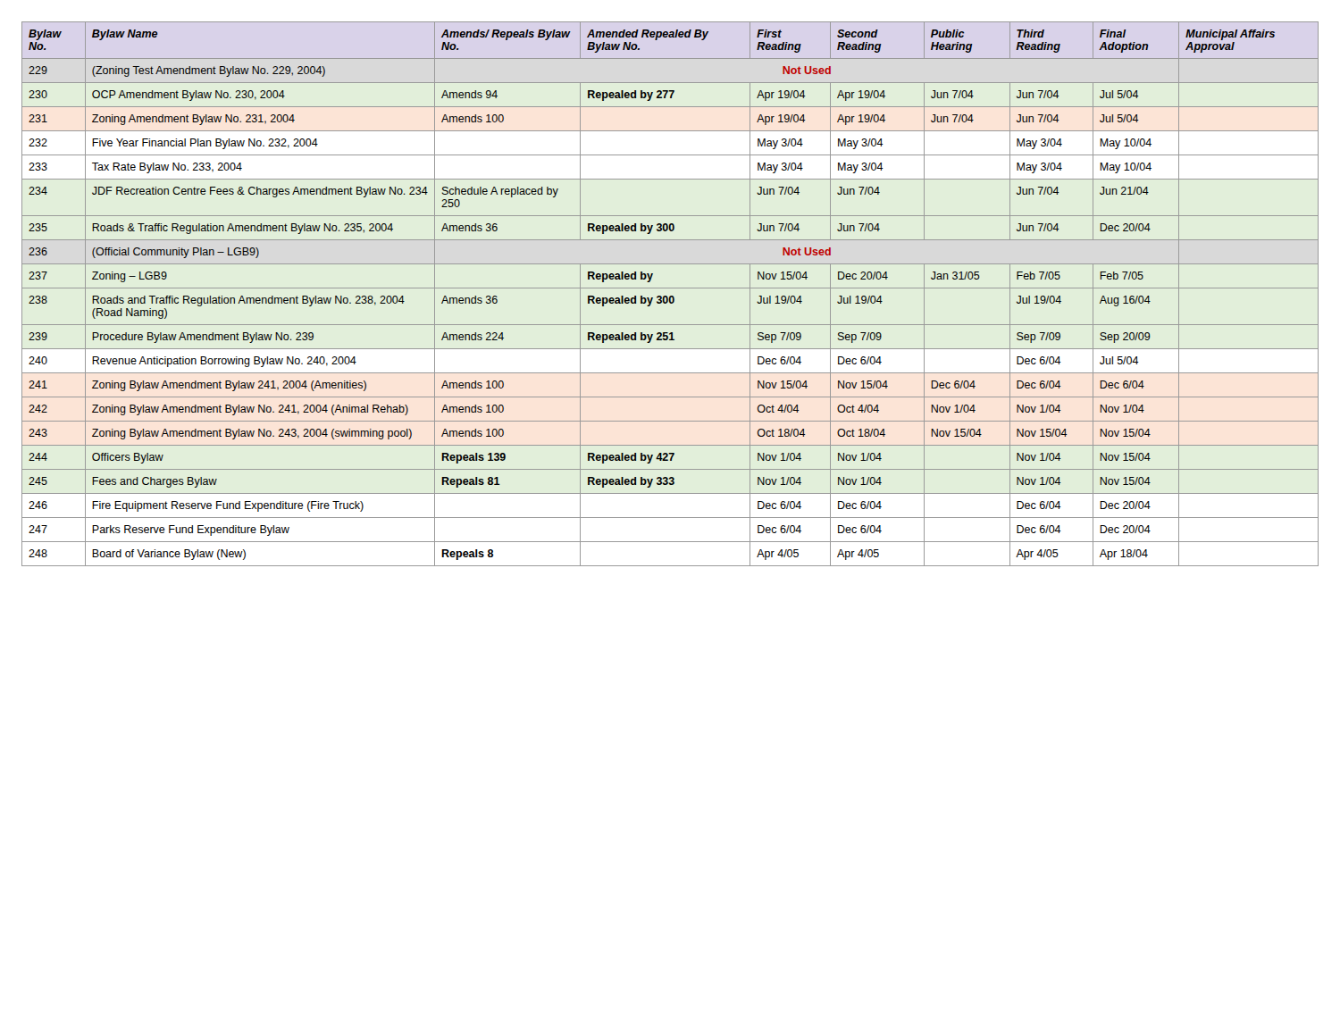| Bylaw No. | Bylaw Name | Amends/ Repeals Bylaw No. | Amended Repealed By Bylaw No. | First Reading | Second Reading | Public Hearing | Third Reading | Final Adoption | Municipal Affairs Approval |
| --- | --- | --- | --- | --- | --- | --- | --- | --- | --- |
| 229 | (Zoning Test Amendment Bylaw No. 229, 2004) | Not Used | |
| 230 | OCP Amendment Bylaw No. 230, 2004 | Amends 94 | Repealed by 277 | Apr 19/04 | Apr 19/04 | Jun 7/04 | Jun 7/04 | Jul 5/04 | |
| 231 | Zoning Amendment Bylaw No. 231, 2004 | Amends 100 | | Apr 19/04 | Apr 19/04 | Jun 7/04 | Jun 7/04 | Jul 5/04 | |
| 232 | Five Year Financial Plan Bylaw No. 232, 2004 | | | May 3/04 | May 3/04 | | May 3/04 | May 10/04 | |
| 233 | Tax Rate Bylaw No. 233, 2004 | | | May 3/04 | May 3/04 | | May 3/04 | May 10/04 | |
| 234 | JDF Recreation Centre Fees & Charges Amendment Bylaw No. 234 | Schedule A replaced by 250 | | Jun 7/04 | Jun 7/04 | | Jun 7/04 | Jun 21/04 | |
| 235 | Roads & Traffic Regulation Amendment Bylaw No. 235, 2004 | Amends 36 | Repealed by 300 | Jun 7/04 | Jun 7/04 | | Jun 7/04 | Dec 20/04 | |
| 236 | (Official Community Plan – LGB9) | Not Used | |
| 237 | Zoning – LGB9 | | Repealed by | Nov 15/04 | Dec 20/04 | Jan 31/05 | Feb 7/05 | Feb 7/05 | |
| 238 | Roads and Traffic Regulation Amendment Bylaw No. 238, 2004 (Road Naming) | Amends 36 | Repealed by 300 | Jul 19/04 | Jul 19/04 | | Jul 19/04 | Aug 16/04 | |
| 239 | Procedure Bylaw Amendment Bylaw No. 239 | Amends 224 | Repealed by 251 | Sep 7/09 | Sep 7/09 | | Sep 7/09 | Sep 20/09 | |
| 240 | Revenue Anticipation Borrowing Bylaw No. 240, 2004 | | | Dec 6/04 | Dec 6/04 | | Dec 6/04 | Jul 5/04 | |
| 241 | Zoning Bylaw Amendment Bylaw 241, 2004 (Amenities) | Amends 100 | | Nov 15/04 | Nov 15/04 | Dec 6/04 | Dec 6/04 | Dec 6/04 | |
| 242 | Zoning Bylaw Amendment Bylaw No. 241, 2004 (Animal Rehab) | Amends 100 | | Oct 4/04 | Oct 4/04 | Nov 1/04 | Nov 1/04 | Nov 1/04 | |
| 243 | Zoning Bylaw Amendment Bylaw No. 243, 2004 (swimming pool) | Amends 100 | | Oct 18/04 | Oct 18/04 | Nov 15/04 | Nov 15/04 | Nov 15/04 | |
| 244 | Officers Bylaw | Repeals 139 | Repealed by 427 | Nov 1/04 | Nov 1/04 | | Nov 1/04 | Nov 15/04 | |
| 245 | Fees and Charges Bylaw | Repeals 81 | Repealed by 333 | Nov 1/04 | Nov 1/04 | | Nov 1/04 | Nov 15/04 | |
| 246 | Fire Equipment Reserve Fund Expenditure (Fire Truck) | | | Dec 6/04 | Dec 6/04 | | Dec 6/04 | Dec 20/04 | |
| 247 | Parks Reserve Fund Expenditure Bylaw | | | Dec 6/04 | Dec 6/04 | | Dec 6/04 | Dec 20/04 | |
| 248 | Board of Variance Bylaw (New) | Repeals 8 | | Apr 4/05 | Apr 4/05 | | Apr 4/05 | Apr 18/04 | |